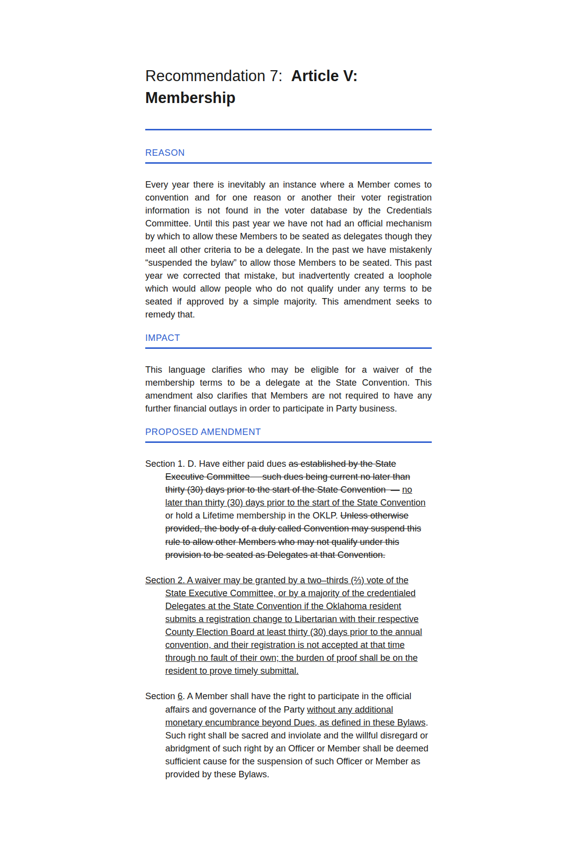Recommendation 7: Article V: Membership
REASON
Every year there is inevitably an instance where a Member comes to convention and for one reason or another their voter registration information is not found in the voter database by the Credentials Committee. Until this past year we have not had an official mechanism by which to allow these Members to be seated as delegates though they meet all other criteria to be a delegate. In the past we have mistakenly “suspended the bylaw” to allow those Members to be seated. This past year we corrected that mistake, but inadvertently created a loophole which would allow people who do not qualify under any terms to be seated if approved by a simple majority. This amendment seeks to remedy that.
IMPACT
This language clarifies who may be eligible for a waiver of the membership terms to be a delegate at the State Convention. This amendment also clarifies that Members are not required to have any further financial outlays in order to participate in Party business.
PROPOSED AMENDMENT
Section 1. D. Have either paid dues as established by the State Executive Committee such dues being current no later than thirty (30) days prior to the start of the State Convention — no later than thirty (30) days prior to the start of the State Convention or hold a Lifetime membership in the OKLP. Unless otherwise provided, the body of a duly called Convention may suspend this rule to allow other Members who may not qualify under this provision to be seated as Delegates at that Convention.
Section 2. A waiver may be granted by a two–thirds (⅔) vote of the State Executive Committee, or by a majority of the credentialed Delegates at the State Convention if the Oklahoma resident submits a registration change to Libertarian with their respective County Election Board at least thirty (30) days prior to the annual convention, and their registration is not accepted at that time through no fault of their own; the burden of proof shall be on the resident to prove timely submittal.
Section 6. A Member shall have the right to participate in the official affairs and governance of the Party without any additional monetary encumbrance beyond Dues, as defined in these Bylaws. Such right shall be sacred and inviolate and the willful disregard or abridgment of such right by an Officer or Member shall be deemed sufficient cause for the suspension of such Officer or Member as provided by these Bylaws.